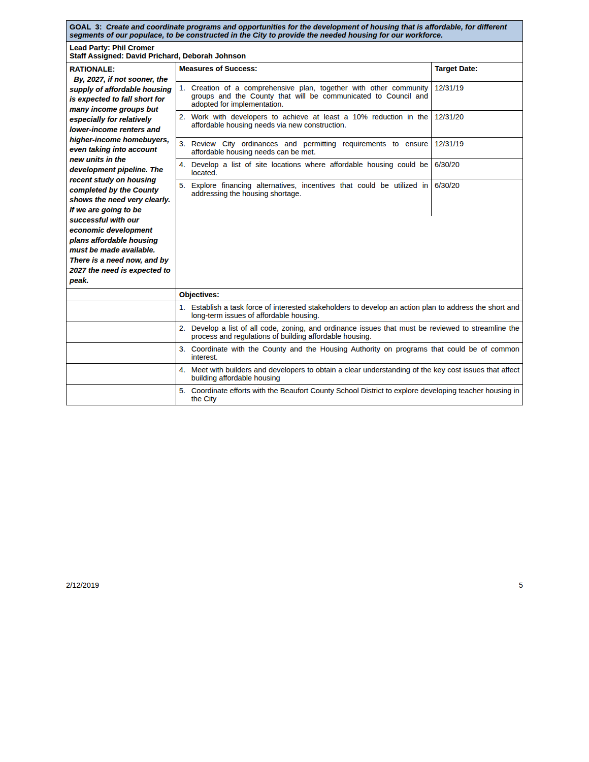| GOAL 3: Create and coordinate programs and opportunities for the development of housing that is affordable, for different segments of our populace, to be constructed in the City to provide the needed housing for our workforce. |
| Lead Party: Phil Cromer Staff Assigned: David Prichard, Deborah Johnson |
| RATIONALE: By, 2027, if not sooner, the supply of affordable housing is expected to fall short for many income groups but especially for relatively lower-income renters and higher-income homebuyers, even taking into account new units in the development pipeline. The recent study on housing completed by the County shows the need very clearly. If we are going to be successful with our economic development plans affordable housing must be made available. There is a need now, and by 2027 the need is expected to peak. | Measures of Success: | Target Date: |
| / 1. Creation of a comprehensive plan, together with other community groups and the County that will be communicated to Council and adopted for implementation. / 12/31/19 / / 2. Work with developers to achieve at least a 10% reduction in the affordable housing needs via new construction. / 12/31/20 / / 3. Review City ordinances and permitting requirements to ensure affordable housing needs can be met. / 12/31/19 / / 4. Develop a list of site locations where affordable housing could be located. / 6/30/20 / / 5. Explore financing alternatives, incentives that could be utilized in addressing the housing shortage. / 6/30/20 / |
| | Objectives: |
| | 1. Establish a task force of interested stakeholders to develop an action plan to address the short and long-term issues of affordable housing. |
| | 2. Develop a list of all code, zoning, and ordinance issues that must be reviewed to streamline the process and regulations of building affordable housing. |
| | 3. Coordinate with the County and the Housing Authority on programs that could be of common interest. |
| | 4. Meet with builders and developers to obtain a clear understanding of the key cost issues that affect building affordable housing |
| | 5. Coordinate efforts with the Beaufort County School District to explore developing teacher housing in the City |
2/12/2019
5